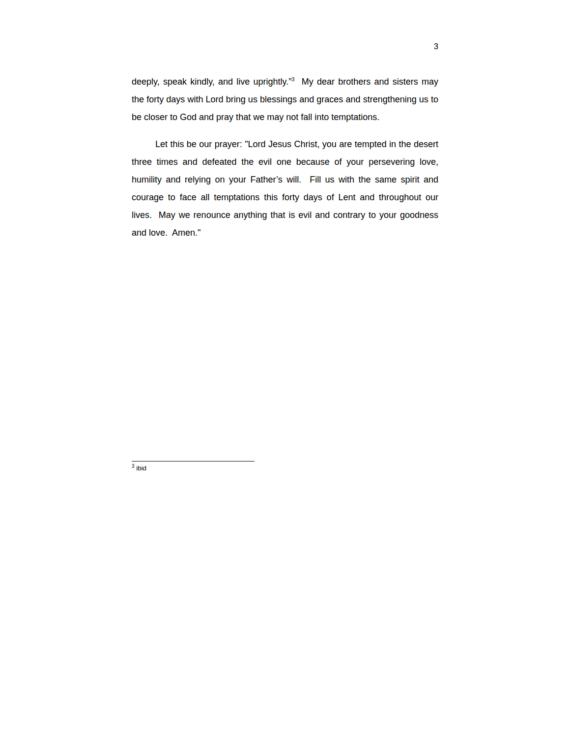3
deeply, speak kindly, and live uprightly.”3 My dear brothers and sisters may the forty days with Lord bring us blessings and graces and strengthening us to be closer to God and pray that we may not fall into temptations.
Let this be our prayer: "Lord Jesus Christ, you are tempted in the desert three times and defeated the evil one because of your persevering love, humility and relying on your Father’s will. Fill us with the same spirit and courage to face all temptations this forty days of Lent and throughout our lives. May we renounce anything that is evil and contrary to your goodness and love. Amen."
3 ibid